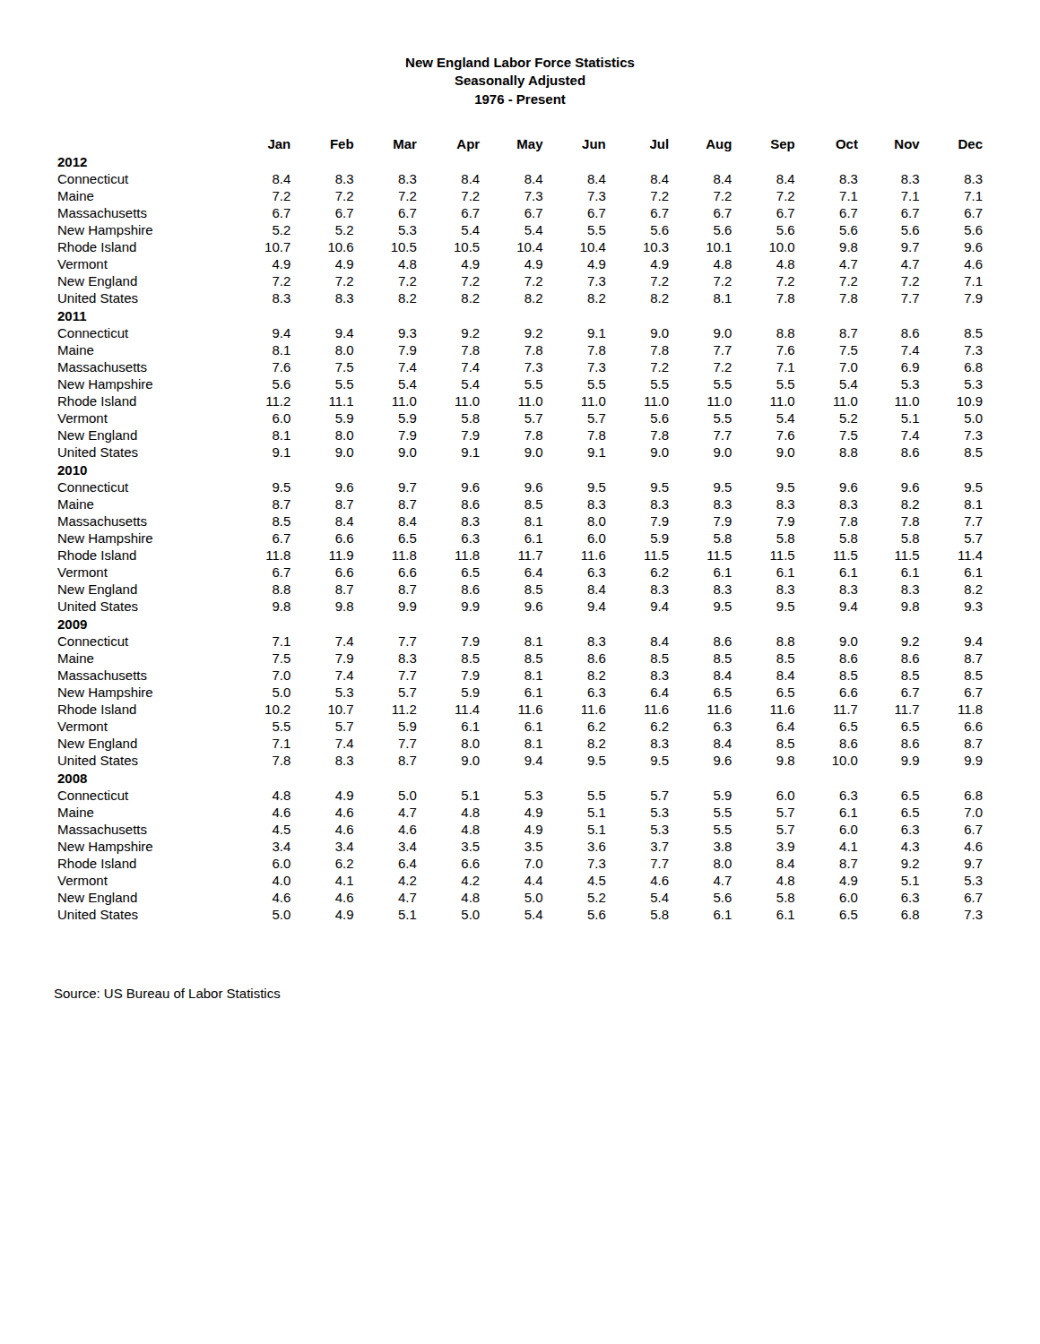New England Labor Force Statistics
Seasonally Adjusted
1976 - Present
| | Jan | Feb | Mar | Apr | May | Jun | Jul | Aug | Sep | Oct | Nov | Dec |
| --- | --- | --- | --- | --- | --- | --- | --- | --- | --- | --- | --- | --- |
| 2012 |
| Connecticut | 8.4 | 8.3 | 8.3 | 8.4 | 8.4 | 8.4 | 8.4 | 8.4 | 8.4 | 8.3 | 8.3 | 8.3 |
| Maine | 7.2 | 7.2 | 7.2 | 7.2 | 7.3 | 7.3 | 7.2 | 7.2 | 7.2 | 7.1 | 7.1 | 7.1 |
| Massachusetts | 6.7 | 6.7 | 6.7 | 6.7 | 6.7 | 6.7 | 6.7 | 6.7 | 6.7 | 6.7 | 6.7 | 6.7 |
| New Hampshire | 5.2 | 5.2 | 5.3 | 5.4 | 5.4 | 5.5 | 5.6 | 5.6 | 5.6 | 5.6 | 5.6 | 5.6 |
| Rhode Island | 10.7 | 10.6 | 10.5 | 10.5 | 10.4 | 10.4 | 10.3 | 10.1 | 10.0 | 9.8 | 9.7 | 9.6 |
| Vermont | 4.9 | 4.9 | 4.8 | 4.9 | 4.9 | 4.9 | 4.9 | 4.8 | 4.8 | 4.7 | 4.7 | 4.6 |
| New England | 7.2 | 7.2 | 7.2 | 7.2 | 7.2 | 7.3 | 7.2 | 7.2 | 7.2 | 7.2 | 7.2 | 7.1 |
| United States | 8.3 | 8.3 | 8.2 | 8.2 | 8.2 | 8.2 | 8.2 | 8.1 | 7.8 | 7.8 | 7.7 | 7.9 |
| 2011 |
| Connecticut | 9.4 | 9.4 | 9.3 | 9.2 | 9.2 | 9.1 | 9.0 | 9.0 | 8.8 | 8.7 | 8.6 | 8.5 |
| Maine | 8.1 | 8.0 | 7.9 | 7.8 | 7.8 | 7.8 | 7.8 | 7.7 | 7.6 | 7.5 | 7.4 | 7.3 |
| Massachusetts | 7.6 | 7.5 | 7.4 | 7.4 | 7.3 | 7.3 | 7.2 | 7.2 | 7.1 | 7.0 | 6.9 | 6.8 |
| New Hampshire | 5.6 | 5.5 | 5.4 | 5.4 | 5.5 | 5.5 | 5.5 | 5.5 | 5.5 | 5.4 | 5.3 | 5.3 |
| Rhode Island | 11.2 | 11.1 | 11.0 | 11.0 | 11.0 | 11.0 | 11.0 | 11.0 | 11.0 | 11.0 | 11.0 | 10.9 |
| Vermont | 6.0 | 5.9 | 5.9 | 5.8 | 5.7 | 5.7 | 5.6 | 5.5 | 5.4 | 5.2 | 5.1 | 5.0 |
| New England | 8.1 | 8.0 | 7.9 | 7.9 | 7.8 | 7.8 | 7.8 | 7.7 | 7.6 | 7.5 | 7.4 | 7.3 |
| United States | 9.1 | 9.0 | 9.0 | 9.1 | 9.0 | 9.1 | 9.0 | 9.0 | 9.0 | 8.8 | 8.6 | 8.5 |
| 2010 |
| Connecticut | 9.5 | 9.6 | 9.7 | 9.6 | 9.6 | 9.5 | 9.5 | 9.5 | 9.5 | 9.6 | 9.6 | 9.5 |
| Maine | 8.7 | 8.7 | 8.7 | 8.6 | 8.5 | 8.3 | 8.3 | 8.3 | 8.3 | 8.3 | 8.2 | 8.1 |
| Massachusetts | 8.5 | 8.4 | 8.4 | 8.3 | 8.1 | 8.0 | 7.9 | 7.9 | 7.9 | 7.8 | 7.8 | 7.7 |
| New Hampshire | 6.7 | 6.6 | 6.5 | 6.3 | 6.1 | 6.0 | 5.9 | 5.8 | 5.8 | 5.8 | 5.8 | 5.7 |
| Rhode Island | 11.8 | 11.9 | 11.8 | 11.8 | 11.7 | 11.6 | 11.5 | 11.5 | 11.5 | 11.5 | 11.5 | 11.4 |
| Vermont | 6.7 | 6.6 | 6.6 | 6.5 | 6.4 | 6.3 | 6.2 | 6.1 | 6.1 | 6.1 | 6.1 | 6.1 |
| New England | 8.8 | 8.7 | 8.7 | 8.6 | 8.5 | 8.4 | 8.3 | 8.3 | 8.3 | 8.3 | 8.3 | 8.2 |
| United States | 9.8 | 9.8 | 9.9 | 9.9 | 9.6 | 9.4 | 9.4 | 9.5 | 9.5 | 9.4 | 9.8 | 9.3 |
| 2009 |
| Connecticut | 7.1 | 7.4 | 7.7 | 7.9 | 8.1 | 8.3 | 8.4 | 8.6 | 8.8 | 9.0 | 9.2 | 9.4 |
| Maine | 7.5 | 7.9 | 8.3 | 8.5 | 8.5 | 8.6 | 8.5 | 8.5 | 8.5 | 8.6 | 8.6 | 8.7 |
| Massachusetts | 7.0 | 7.4 | 7.7 | 7.9 | 8.1 | 8.2 | 8.3 | 8.4 | 8.4 | 8.5 | 8.5 | 8.5 |
| New Hampshire | 5.0 | 5.3 | 5.7 | 5.9 | 6.1 | 6.3 | 6.4 | 6.5 | 6.5 | 6.6 | 6.7 | 6.7 |
| Rhode Island | 10.2 | 10.7 | 11.2 | 11.4 | 11.6 | 11.6 | 11.6 | 11.6 | 11.6 | 11.7 | 11.7 | 11.8 |
| Vermont | 5.5 | 5.7 | 5.9 | 6.1 | 6.1 | 6.2 | 6.2 | 6.3 | 6.4 | 6.5 | 6.5 | 6.6 |
| New England | 7.1 | 7.4 | 7.7 | 8.0 | 8.1 | 8.2 | 8.3 | 8.4 | 8.5 | 8.6 | 8.6 | 8.7 |
| United States | 7.8 | 8.3 | 8.7 | 9.0 | 9.4 | 9.5 | 9.5 | 9.6 | 9.8 | 10.0 | 9.9 | 9.9 |
| 2008 |
| Connecticut | 4.8 | 4.9 | 5.0 | 5.1 | 5.3 | 5.5 | 5.7 | 5.9 | 6.0 | 6.3 | 6.5 | 6.8 |
| Maine | 4.6 | 4.6 | 4.7 | 4.8 | 4.9 | 5.1 | 5.3 | 5.5 | 5.7 | 6.1 | 6.5 | 7.0 |
| Massachusetts | 4.5 | 4.6 | 4.6 | 4.8 | 4.9 | 5.1 | 5.3 | 5.5 | 5.7 | 6.0 | 6.3 | 6.7 |
| New Hampshire | 3.4 | 3.4 | 3.4 | 3.5 | 3.5 | 3.6 | 3.7 | 3.8 | 3.9 | 4.1 | 4.3 | 4.6 |
| Rhode Island | 6.0 | 6.2 | 6.4 | 6.6 | 7.0 | 7.3 | 7.7 | 8.0 | 8.4 | 8.7 | 9.2 | 9.7 |
| Vermont | 4.0 | 4.1 | 4.2 | 4.2 | 4.4 | 4.5 | 4.6 | 4.7 | 4.8 | 4.9 | 5.1 | 5.3 |
| New England | 4.6 | 4.6 | 4.7 | 4.8 | 5.0 | 5.2 | 5.4 | 5.6 | 5.8 | 6.0 | 6.3 | 6.7 |
| United States | 5.0 | 4.9 | 5.1 | 5.0 | 5.4 | 5.6 | 5.8 | 6.1 | 6.1 | 6.5 | 6.8 | 7.3 |
Source: US Bureau of Labor Statistics